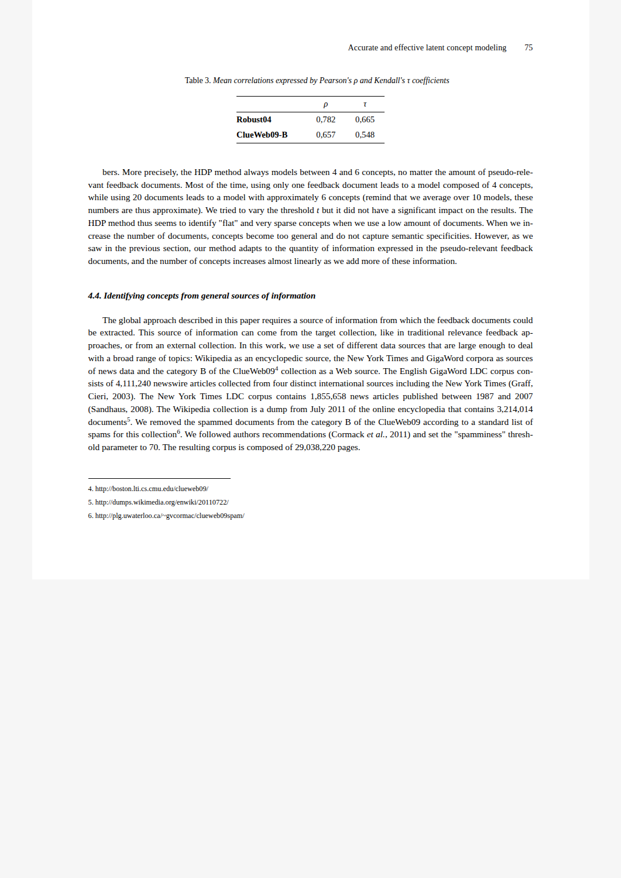Accurate and effective latent concept modeling75
Table 3. Mean correlations expressed by Pearson's ρ and Kendall's τ coefficients
| | ρ | τ |
| --- | --- | --- |
| Robust04 | 0,782 | 0,665 |
| ClueWeb09-B | 0,657 | 0,548 |
bers. More precisely, the HDP method always models between 4 and 6 concepts, no matter the amount of pseudo-relevant feedback documents. Most of the time, using only one feedback document leads to a model composed of 4 concepts, while using 20 documents leads to a model with approximately 6 concepts (remind that we average over 10 models, these numbers are thus approximate). We tried to vary the threshold t but it did not have a significant impact on the results. The HDP method thus seems to identify "flat" and very sparse concepts when we use a low amount of documents. When we increase the number of documents, concepts become too general and do not capture semantic specificities. However, as we saw in the previous section, our method adapts to the quantity of information expressed in the pseudo-relevant feedback documents, and the number of concepts increases almost linearly as we add more of these information.
4.4. Identifying concepts from general sources of information
The global approach described in this paper requires a source of information from which the feedback documents could be extracted. This source of information can come from the target collection, like in traditional relevance feedback approaches, or from an external collection. In this work, we use a set of different data sources that are large enough to deal with a broad range of topics: Wikipedia as an encyclopedic source, the New York Times and GigaWord corpora as sources of news data and the category B of the ClueWeb094 collection as a Web source. The English GigaWord LDC corpus consists of 4,111,240 newswire articles collected from four distinct international sources including the New York Times (Graff, Cieri, 2003). The New York Times LDC corpus contains 1,855,658 news articles published between 1987 and 2007 (Sandhaus, 2008). The Wikipedia collection is a dump from July 2011 of the online encyclopedia that contains 3,214,014 documents5. We removed the spammed documents from the category B of the ClueWeb09 according to a standard list of spams for this collection6. We followed authors recommendations (Cormack et al., 2011) and set the "spamminess" threshold parameter to 70. The resulting corpus is composed of 29,038,220 pages.
4. http://boston.lti.cs.cmu.edu/clueweb09/
5. http://dumps.wikimedia.org/enwiki/20110722/
6. http://plg.uwaterloo.ca/~gvcormac/clueweb09spam/